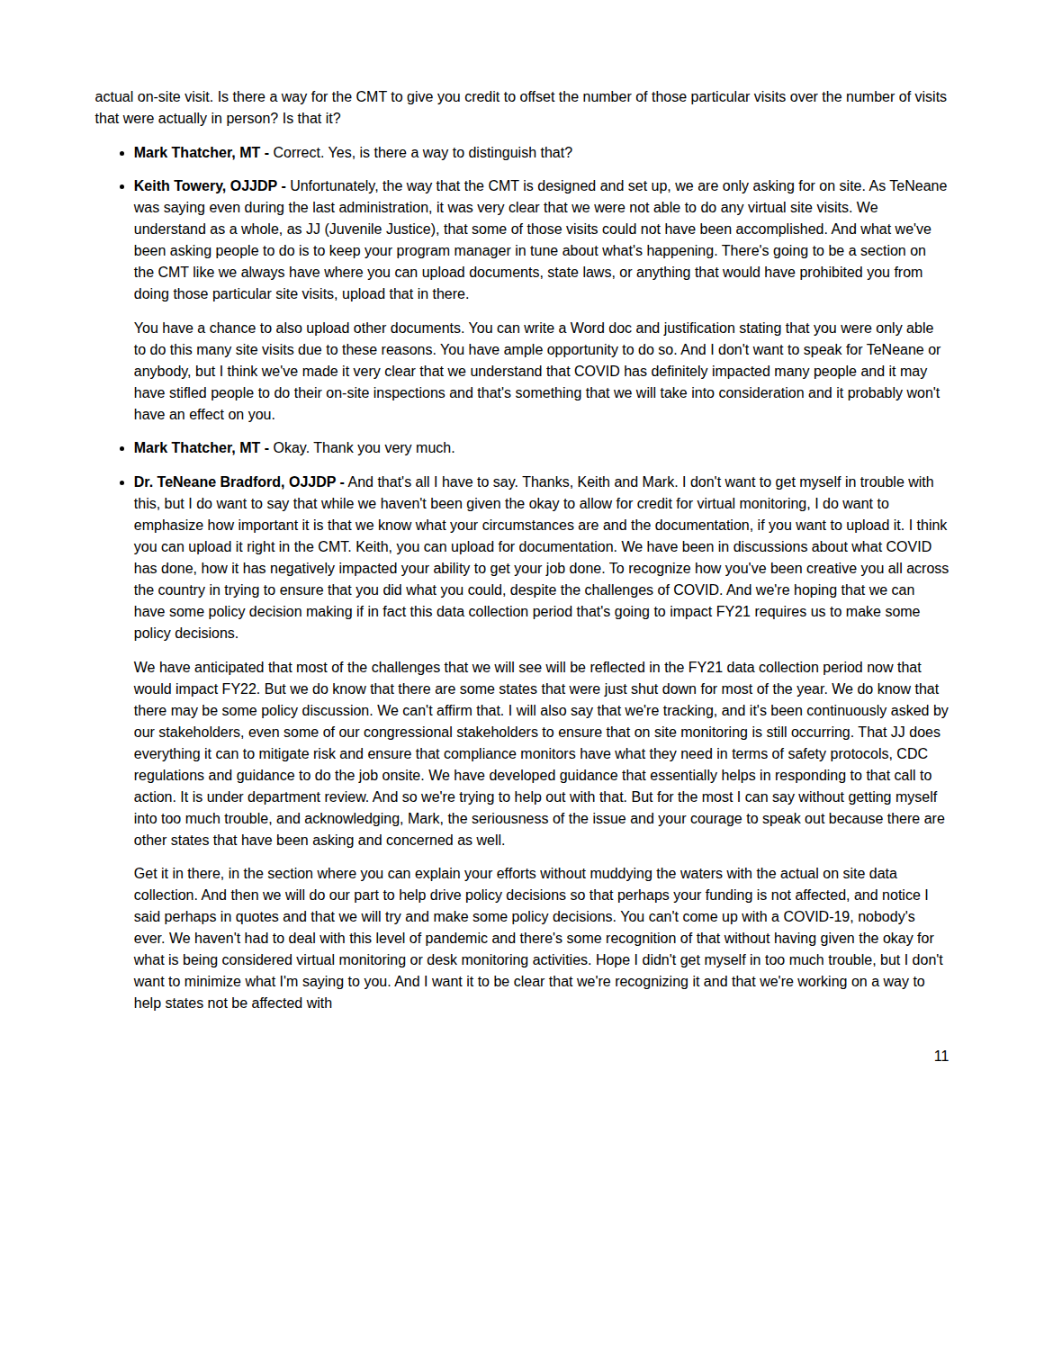actual on-site visit. Is there a way for the CMT to give you credit to offset the number of those particular visits over the number of visits that were actually in person? Is that it?
Mark Thatcher, MT - Correct. Yes, is there a way to distinguish that?
Keith Towery, OJJDP - Unfortunately, the way that the CMT is designed and set up, we are only asking for on site. As TeNeane was saying even during the last administration, it was very clear that we were not able to do any virtual site visits. We understand as a whole, as JJ (Juvenile Justice), that some of those visits could not have been accomplished. And what we've been asking people to do is to keep your program manager in tune about what's happening. There's going to be a section on the CMT like we always have where you can upload documents, state laws, or anything that would have prohibited you from doing those particular site visits, upload that in there.
You have a chance to also upload other documents. You can write a Word doc and justification stating that you were only able to do this many site visits due to these reasons. You have ample opportunity to do so. And I don't want to speak for TeNeane or anybody, but I think we've made it very clear that we understand that COVID has definitely impacted many people and it may have stifled people to do their on-site inspections and that's something that we will take into consideration and it probably won't have an effect on you.
Mark Thatcher, MT - Okay. Thank you very much.
Dr. TeNeane Bradford, OJJDP - And that's all I have to say. Thanks, Keith and Mark. I don't want to get myself in trouble with this, but I do want to say that while we haven't been given the okay to allow for credit for virtual monitoring, I do want to emphasize how important it is that we know what your circumstances are and the documentation, if you want to upload it. I think you can upload it right in the CMT. Keith, you can upload for documentation. We have been in discussions about what COVID has done, how it has negatively impacted your ability to get your job done. To recognize how you've been creative you all across the country in trying to ensure that you did what you could, despite the challenges of COVID. And we're hoping that we can have some policy decision making if in fact this data collection period that's going to impact FY21 requires us to make some policy decisions.
We have anticipated that most of the challenges that we will see will be reflected in the FY21 data collection period now that would impact FY22. But we do know that there are some states that were just shut down for most of the year. We do know that there may be some policy discussion. We can't affirm that. I will also say that we're tracking, and it's been continuously asked by our stakeholders, even some of our congressional stakeholders to ensure that on site monitoring is still occurring. That JJ does everything it can to mitigate risk and ensure that compliance monitors have what they need in terms of safety protocols, CDC regulations and guidance to do the job onsite. We have developed guidance that essentially helps in responding to that call to action. It is under department review. And so we're trying to help out with that. But for the most I can say without getting myself into too much trouble, and acknowledging, Mark, the seriousness of the issue and your courage to speak out because there are other states that have been asking and concerned as well.
Get it in there, in the section where you can explain your efforts without muddying the waters with the actual on site data collection. And then we will do our part to help drive policy decisions so that perhaps your funding is not affected, and notice I said perhaps in quotes and that we will try and make some policy decisions. You can't come up with a COVID-19, nobody's ever. We haven't had to deal with this level of pandemic and there's some recognition of that without having given the okay for what is being considered virtual monitoring or desk monitoring activities. Hope I didn't get myself in too much trouble, but I don't want to minimize what I'm saying to you. And I want it to be clear that we're recognizing it and that we're working on a way to help states not be affected with
11